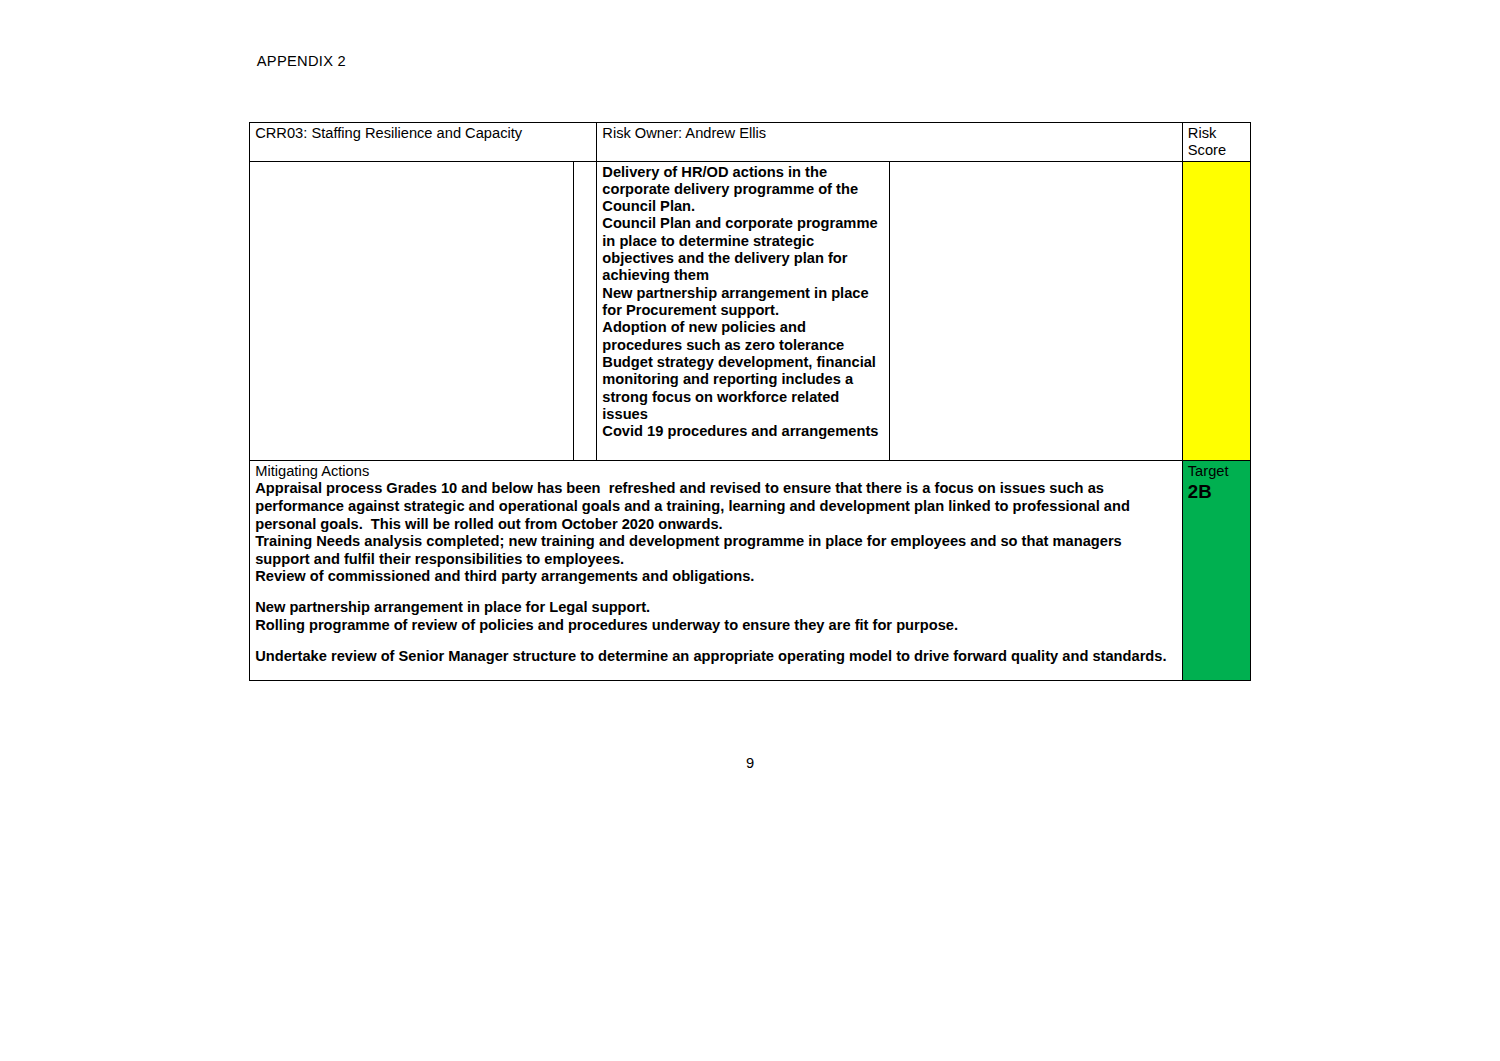APPENDIX 2
| CRR03: Staffing Resilience and Capacity | Risk Owner: Andrew Ellis | Risk Score |
| | | Delivery of HR/OD actions in the corporate delivery programme of the Council Plan. Council Plan and corporate programme in place to determine strategic objectives and the delivery plan for achieving them New partnership arrangement in place for Procurement support. Adoption of new policies and procedures such as zero tolerance Budget strategy development, financial monitoring and reporting includes a strong focus on workforce related issues Covid 19 procedures and arrangements | | |
| Mitigating Actions Appraisal process Grades 10 and below has been refreshed and revised to ensure that there is a focus on issues such as performance against strategic and operational goals and a training, learning and development plan linked to professional and personal goals. This will be rolled out from October 2020 onwards. Training Needs analysis completed; new training and development programme in place for employees and so that managers support and fulfil their responsibilities to employees. Review of commissioned and third party arrangements and obligations. New partnership arrangement in place for Legal support. Rolling programme of review of policies and procedures underway to ensure they are fit for purpose. Undertake review of Senior Manager structure to determine an appropriate operating model to drive forward quality and standards. | Target 2B |
9